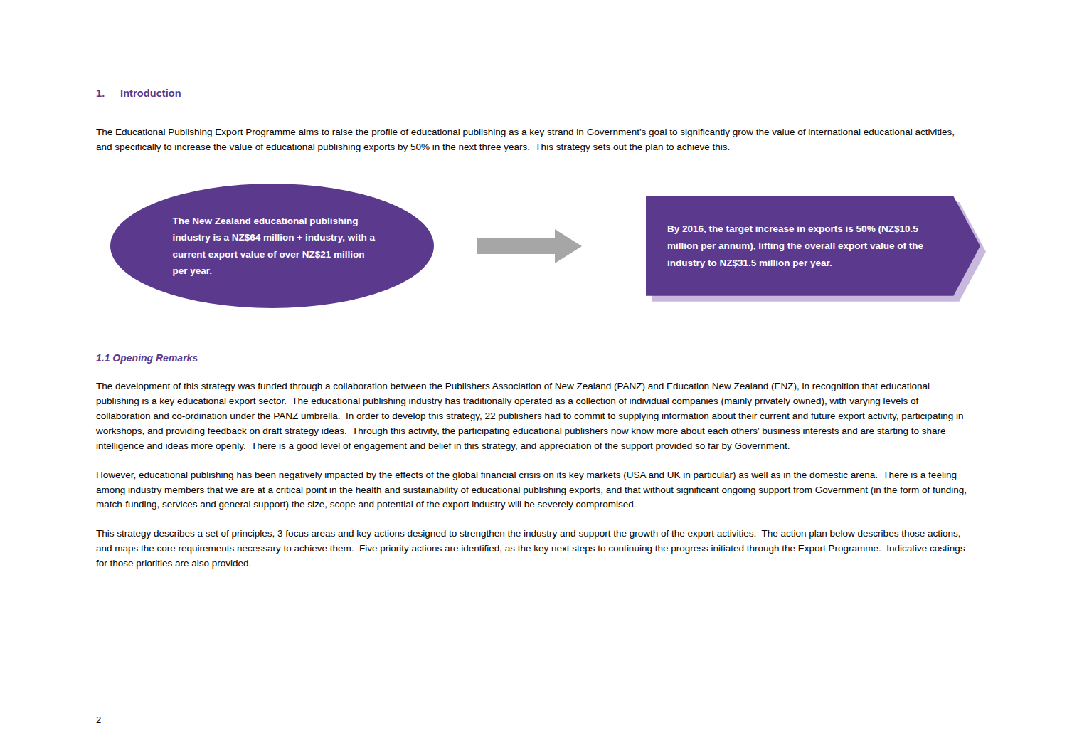1. Introduction
The Educational Publishing Export Programme aims to raise the profile of educational publishing as a key strand in Government's goal to significantly grow the value of international educational activities, and specifically to increase the value of educational publishing exports by 50% in the next three years. This strategy sets out the plan to achieve this.
The New Zealand educational publishing industry is a NZ$64 million + industry, with a current export value of over NZ$21 million per year.
By 2016, the target increase in exports is 50% (NZ$10.5 million per annum), lifting the overall export value of the industry to NZ$31.5 million per year.
1.1 Opening Remarks
The development of this strategy was funded through a collaboration between the Publishers Association of New Zealand (PANZ) and Education New Zealand (ENZ), in recognition that educational publishing is a key educational export sector. The educational publishing industry has traditionally operated as a collection of individual companies (mainly privately owned), with varying levels of collaboration and co-ordination under the PANZ umbrella. In order to develop this strategy, 22 publishers had to commit to supplying information about their current and future export activity, participating in workshops, and providing feedback on draft strategy ideas. Through this activity, the participating educational publishers now know more about each others' business interests and are starting to share intelligence and ideas more openly. There is a good level of engagement and belief in this strategy, and appreciation of the support provided so far by Government.
However, educational publishing has been negatively impacted by the effects of the global financial crisis on its key markets (USA and UK in particular) as well as in the domestic arena. There is a feeling among industry members that we are at a critical point in the health and sustainability of educational publishing exports, and that without significant ongoing support from Government (in the form of funding, match-funding, services and general support) the size, scope and potential of the export industry will be severely compromised.
This strategy describes a set of principles, 3 focus areas and key actions designed to strengthen the industry and support the growth of the export activities. The action plan below describes those actions, and maps the core requirements necessary to achieve them. Five priority actions are identified, as the key next steps to continuing the progress initiated through the Export Programme. Indicative costings for those priorities are also provided.
2